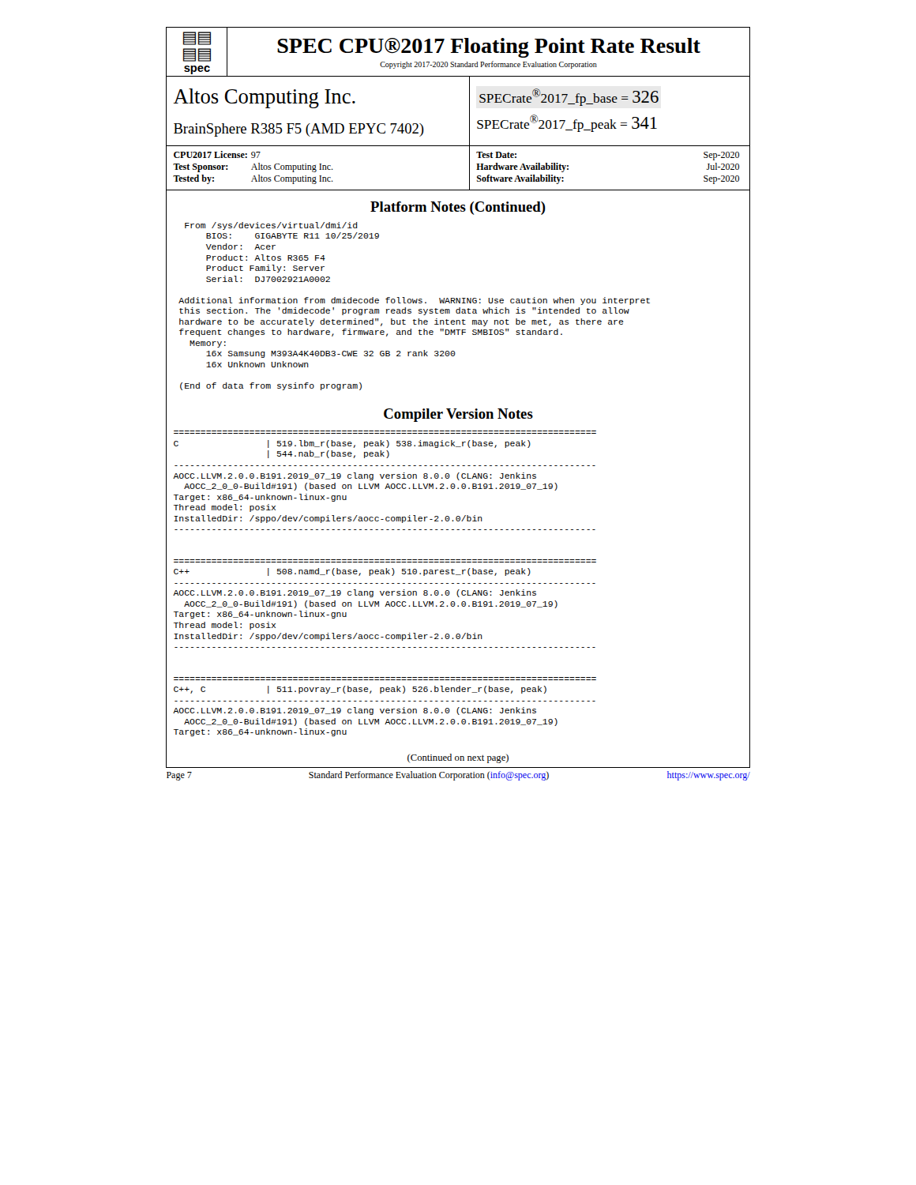▤▤
▤▤
spec
SPEC CPU®2017 Floating Point Rate Result
Copyright 2017-2020 Standard Performance Evaluation Corporation
Altos Computing Inc.
BrainSphere R385 F5 (AMD EPYC 7402)
SPECrate®2017_fp_base = 326
SPECrate®2017_fp_peak = 341
| CPU2017 License: | 97 |
| Test Sponsor: | Altos Computing Inc. |
| Tested by: | Altos Computing Inc. |
| Test Date: | Sep-2020 |
| Hardware Availability: | Jul-2020 |
| Software Availability: | Sep-2020 |
Platform Notes (Continued)
  From /sys/devices/virtual/dmi/id
      BIOS:    GIGABYTE R11 10/25/2019
      Vendor:  Acer
      Product: Altos R365 F4
      Product Family: Server
      Serial:  DJ7002921A0002

 Additional information from dmidecode follows.  WARNING: Use caution when you interpret
 this section. The 'dmidecode' program reads system data which is "intended to allow
 hardware to be accurately determined", but the intent may not be met, as there are
 frequent changes to hardware, firmware, and the "DMTF SMBIOS" standard.
   Memory:
      16x Samsung M393A4K40DB3-CWE 32 GB 2 rank 3200
      16x Unknown Unknown

 (End of data from sysinfo program)
Compiler Version Notes
==============================================================================
C                | 519.lbm_r(base, peak) 538.imagick_r(base, peak)
                 | 544.nab_r(base, peak)
------------------------------------------------------------------------------
AOCC.LLVM.2.0.0.B191.2019_07_19 clang version 8.0.0 (CLANG: Jenkins
  AOCC_2_0_0-Build#191) (based on LLVM AOCC.LLVM.2.0.0.B191.2019_07_19)
Target: x86_64-unknown-linux-gnu
Thread model: posix
InstalledDir: /sppo/dev/compilers/aocc-compiler-2.0.0/bin
------------------------------------------------------------------------------


==============================================================================
C++              | 508.namd_r(base, peak) 510.parest_r(base, peak)
------------------------------------------------------------------------------
AOCC.LLVM.2.0.0.B191.2019_07_19 clang version 8.0.0 (CLANG: Jenkins
  AOCC_2_0_0-Build#191) (based on LLVM AOCC.LLVM.2.0.0.B191.2019_07_19)
Target: x86_64-unknown-linux-gnu
Thread model: posix
InstalledDir: /sppo/dev/compilers/aocc-compiler-2.0.0/bin
------------------------------------------------------------------------------


==============================================================================
C++, C           | 511.povray_r(base, peak) 526.blender_r(base, peak)
------------------------------------------------------------------------------
AOCC.LLVM.2.0.0.B191.2019_07_19 clang version 8.0.0 (CLANG: Jenkins
  AOCC_2_0_0-Build#191) (based on LLVM AOCC.LLVM.2.0.0.B191.2019_07_19)
Target: x86_64-unknown-linux-gnu
(Continued on next page)
Page 7
Standard Performance Evaluation Corporation (info@spec.org)
https://www.spec.org/